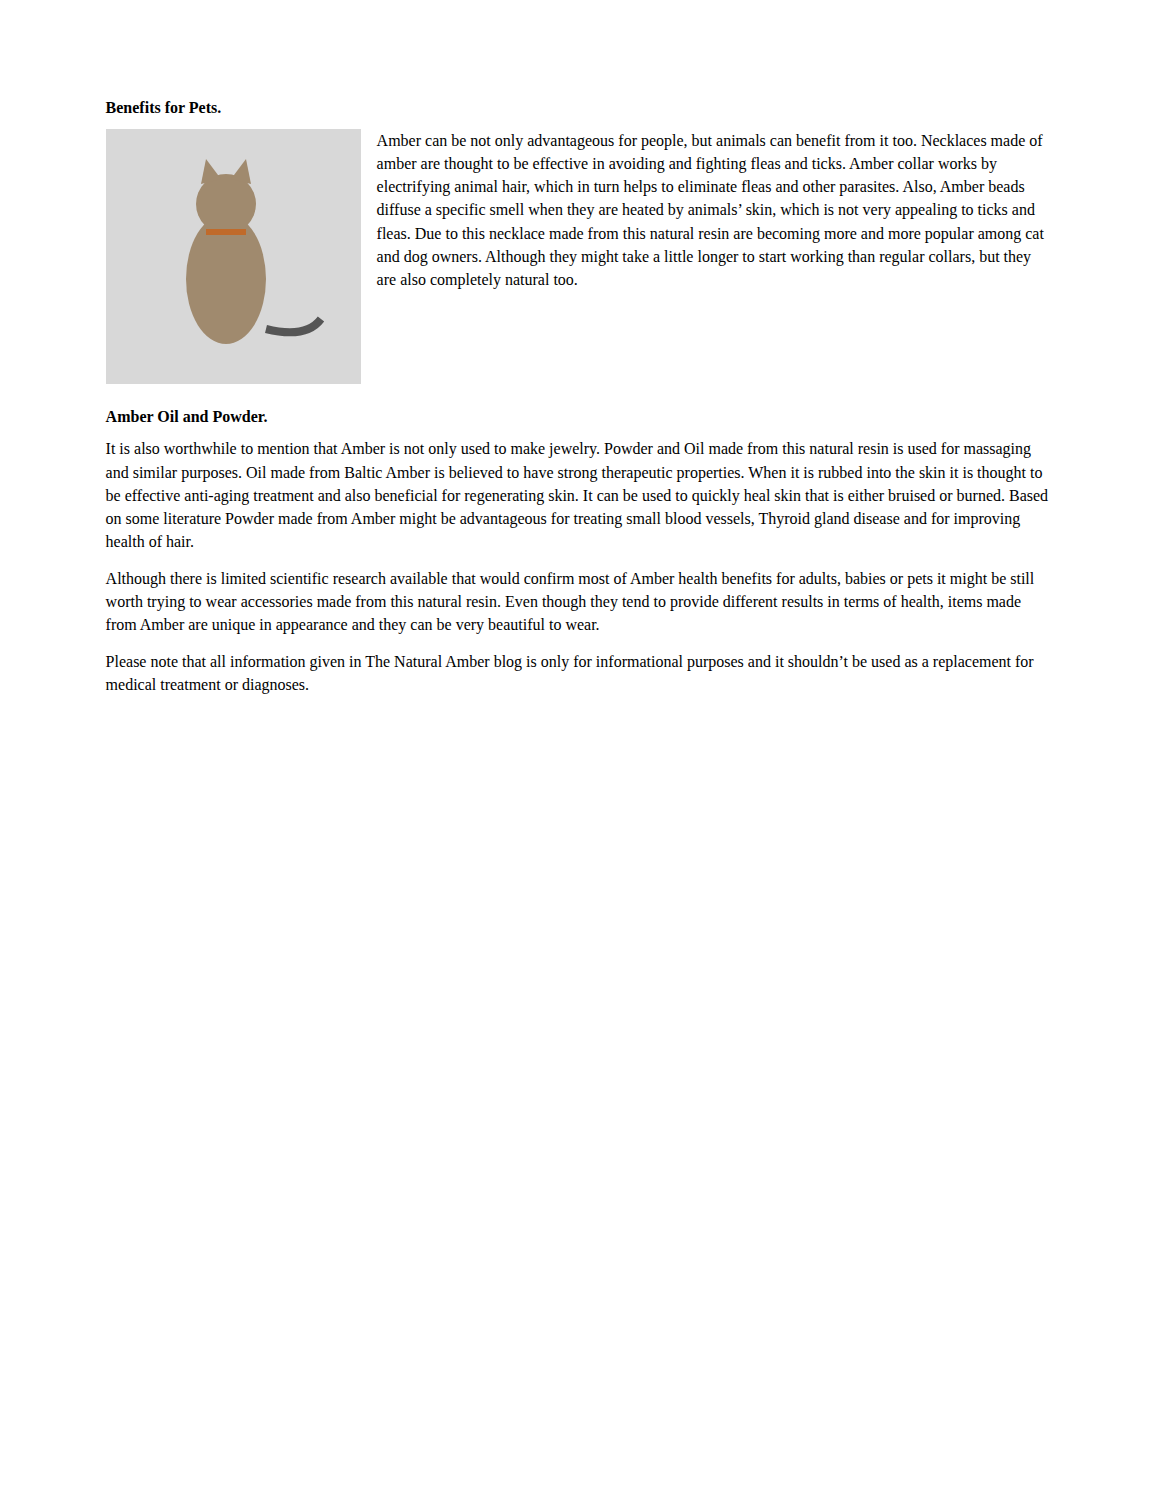Benefits for Pets.
Amber can be not only advantageous for people, but animals can benefit from it too. Necklaces made of amber are thought to be effective in avoiding and fighting fleas and ticks. Amber collar works by electrifying animal hair, which in turn helps to eliminate fleas and other parasites. Also, Amber beads diffuse a specific smell when they are heated by animals’ skin, which is not very appealing to ticks and fleas. Due to this necklace made from this natural resin are becoming more and more popular among cat and dog owners. Although they might take a little longer to start working than regular collars, but they are also completely natural too.
Amber Oil and Powder.
It is also worthwhile to mention that Amber is not only used to make jewelry. Powder and Oil made from this natural resin is used for massaging and similar purposes. Oil made from Baltic Amber is believed to have strong therapeutic properties. When it is rubbed into the skin it is thought to be effective anti-aging treatment and also beneficial for regenerating skin. It can be used to quickly heal skin that is either bruised or burned. Based on some literature Powder made from Amber might be advantageous for treating small blood vessels, Thyroid gland disease and for improving health of hair.
Although there is limited scientific research available that would confirm most of Amber health benefits for adults, babies or pets it might be still worth trying to wear accessories made from this natural resin. Even though they tend to provide different results in terms of health, items made from Amber are unique in appearance and they can be very beautiful to wear.
Please note that all information given in The Natural Amber blog is only for informational purposes and it shouldn’t be used as a replacement for medical treatment or diagnoses.